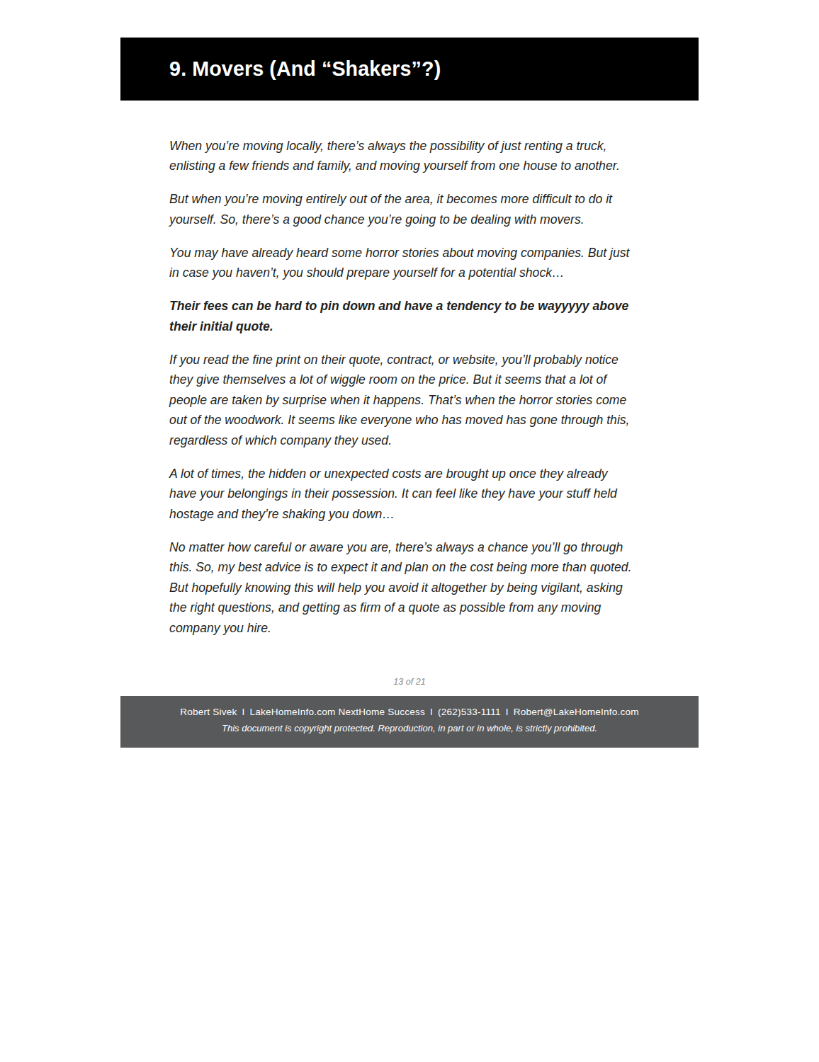9. Movers (And “Shakers”?)
When you’re moving locally, there’s always the possibility of just renting a truck, enlisting a few friends and family, and moving yourself from one house to another.
But when you’re moving entirely out of the area, it becomes more difficult to do it yourself. So, there’s a good chance you’re going to be dealing with movers.
You may have already heard some horror stories about moving companies. But just in case you haven’t, you should prepare yourself for a potential shock…
Their fees can be hard to pin down and have a tendency to be wayyyyy above their initial quote.
If you read the fine print on their quote, contract, or website, you’ll probably notice they give themselves a lot of wiggle room on the price. But it seems that a lot of people are taken by surprise when it happens. That’s when the horror stories come out of the woodwork. It seems like everyone who has moved has gone through this, regardless of which company they used.
A lot of times, the hidden or unexpected costs are brought up once they already have your belongings in their possession. It can feel like they have your stuff held hostage and they’re shaking you down…
No matter how careful or aware you are, there’s always a chance you’ll go through this. So, my best advice is to expect it and plan on the cost being more than quoted. But hopefully knowing this will help you avoid it altogether by being vigilant, asking the right questions, and getting as firm of a quote as possible from any moving company you hire.
13 of 21
Robert Sivek I LakeHomeInfo.com NextHome Success I (262)533-1111 I Robert@LakeHomeInfo.com
This document is copyright protected. Reproduction, in part or in whole, is strictly prohibited.